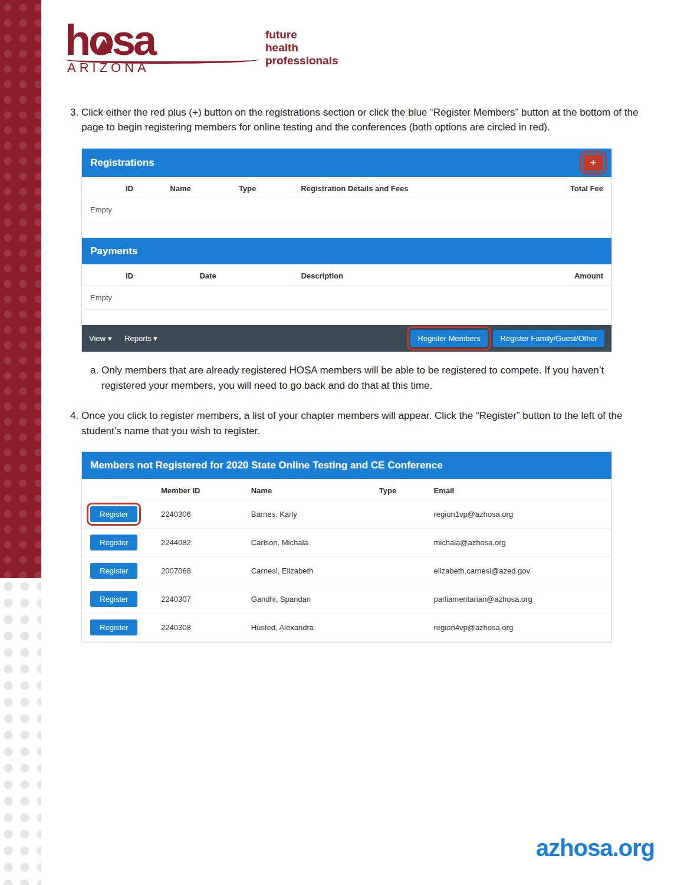hosa
ARIZONA
future
health
professionals
Click either the red plus (+) button on the registrations section or click the blue “Register Members” button at the bottom of the page to begin registering members for online testing and the conferences (both options are circled in red).
Registrations +
| | ID | Name | Type | Registration Details and Fees | Total Fee |
| --- | --- | --- | --- | --- | --- |
| Empty |
Payments
| | ID | Date | Description | Amount |
| --- | --- | --- | --- | --- |
| Empty |
View ▾ Reports ▾
Register Members Register Family/Guest/Other
Only members that are already registered HOSA members will be able to be registered to compete. If you haven’t registered your members, you will need to go back and do that at this time.
Once you click to register members, a list of your chapter members will appear. Click the “Register” button to the left of the student’s name that you wish to register.
Members not Registered for 2020 State Online Testing and CE Conference
| | Member ID | Name | Type | Email |
| --- | --- | --- | --- | --- |
| Register | 2240306 | Barnes, Karly | | region1vp@azhosa.org |
| Register | 2244082 | Carlson, Michala | | michala@azhosa.org |
| Register | 2007068 | Carnesi, Elizabeth | | elizabeth.carnesi@azed.gov |
| Register | 2240307 | Gandhi, Spandan | | parliamentarian@azhosa.org |
| Register | 2240308 | Husted, Alexandra | | region4vp@azhosa.org |
azhosa.org